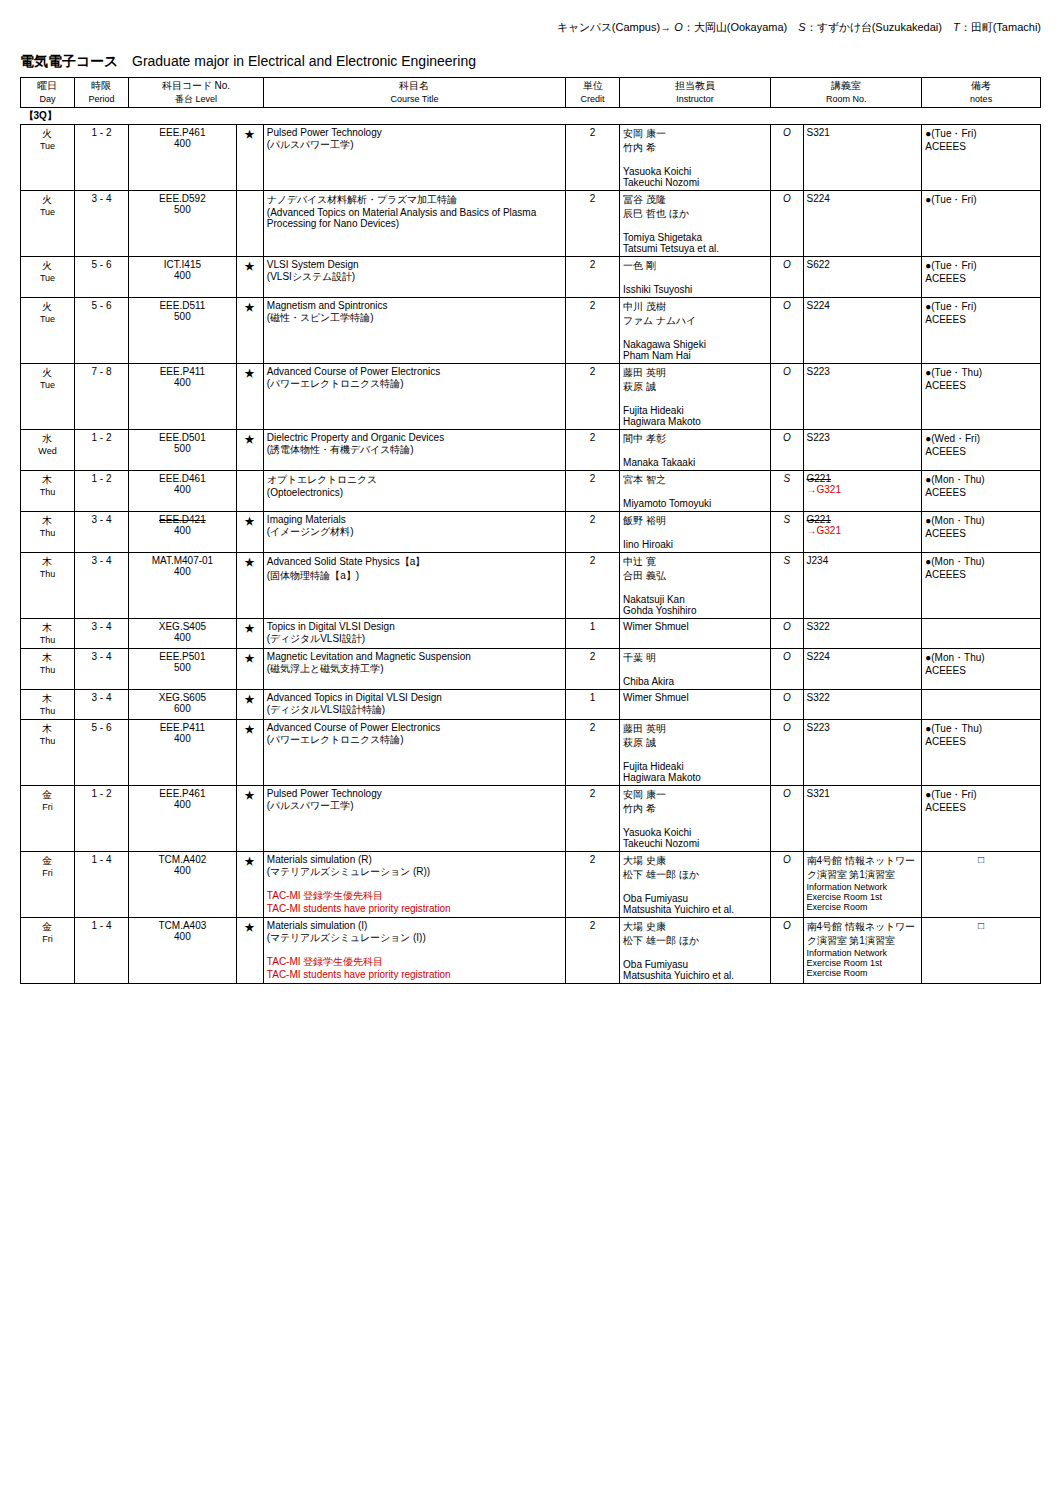キャンパス(Campus)→ O：大岡山(Ookayama)　S：すずかけ台(Suzukakedai)　T：田町(Tamachi)
電気電子コースGraduate major in Electrical and Electronic Engineering
| 曜日 Day | 時限 Period | 科目コード No. 番台 Level | 科目名 Course Title | 単位 Credit | 担当教員 Instructor | 講義室 Room No. | 備考 notes |
| --- | --- | --- | --- | --- | --- | --- | --- |
| 【3Q】 |
| 火 Tue | 1 - 2 | EEE.P461 400 | ★ | Pulsed Power Technology (パルスパワー工学) | 2 | 安岡 康一 竹内 希 Yasuoka Koichi Takeuchi Nozomi | O | S321 | ●(Tue・Fri) ACEEES |
| 火 Tue | 3 - 4 | EEE.D592 500 | | ナノデバイス材料解析・プラズマ加工特論 (Advanced Topics on Material Analysis and Basics of Plasma Processing for Nano Devices) | 2 | 冨谷 茂隆 辰巳 哲也 ほか Tomiya Shigetaka Tatsumi Tetsuya et al. | O | S224 | ●(Tue・Fri) |
| 火 Tue | 5 - 6 | ICT.I415 400 | ★ | VLSI System Design (VLSIシステム設計) | 2 | 一色 剛 Isshiki Tsuyoshi | O | S622 | ●(Tue・Fri) ACEEES |
| 火 Tue | 5 - 6 | EEE.D511 500 | ★ | Magnetism and Spintronics (磁性・スピン工学特論) | 2 | 中川 茂樹 ファム ナムハイ Nakagawa Shigeki Pham Nam Hai | O | S224 | ●(Tue・Fri) ACEEES |
| 火 Tue | 7 - 8 | EEE.P411 400 | ★ | Advanced Course of Power Electronics (パワーエレクトロニクス特論) | 2 | 藤田 英明 萩原 誠 Fujita Hideaki Hagiwara Makoto | O | S223 | ●(Tue・Thu) ACEEES |
| 水 Wed | 1 - 2 | EEE.D501 500 | ★ | Dielectric Property and Organic Devices (誘電体物性・有機デバイス特論) | 2 | 間中 孝彰 Manaka Takaaki | O | S223 | ●(Wed・Fri) ACEEES |
| 木 Thu | 1 - 2 | EEE.D461 400 | | オプトエレクトロニクス (Optoelectronics) | 2 | 宮本 智之 Miyamoto Tomoyuki | S | G221 →G321 | ●(Mon・Thu) ACEEES |
| 木 Thu | 3 - 4 | EEE.D421 400 | ★ | Imaging Materials (イメージング材料) | 2 | 飯野 裕明 Iino Hiroaki | S | G221 →G321 | ●(Mon・Thu) ACEEES |
| 木 Thu | 3 - 4 | MAT.M407-01 400 | ★ | Advanced Solid State Physics【a】 (固体物理特論【a】) | 2 | 中辻 寛 合田 義弘 Nakatsuji Kan Gohda Yoshihiro | S | J234 | ●(Mon・Thu) ACEEES |
| 木 Thu | 3 - 4 | XEG.S405 400 | ★ | Topics in Digital VLSI Design (ディジタルVLSI設計) | 1 | Wimer Shmuel | O | S322 | |
| 木 Thu | 3 - 4 | EEE.P501 500 | ★ | Magnetic Levitation and Magnetic Suspension (磁気浮上と磁気支持工学) | 2 | 千葉 明 Chiba Akira | O | S224 | ●(Mon・Thu) ACEEES |
| 木 Thu | 3 - 4 | XEG.S605 600 | ★ | Advanced Topics in Digital VLSI Design (ディジタルVLSI設計特論) | 1 | Wimer Shmuel | O | S322 | |
| 木 Thu | 5 - 6 | EEE.P411 400 | ★ | Advanced Course of Power Electronics (パワーエレクトロニクス特論) | 2 | 藤田 英明 萩原 誠 Fujita Hideaki Hagiwara Makoto | O | S223 | ●(Tue・Thu) ACEEES |
| 金 Fri | 1 - 2 | EEE.P461 400 | ★ | Pulsed Power Technology (パルスパワー工学) | 2 | 安岡 康一 竹内 希 Yasuoka Koichi Takeuchi Nozomi | O | S321 | ●(Tue・Fri) ACEEES |
| 金 Fri | 1 - 4 | TCM.A402 400 | ★ | Materials simulation (R) (マテリアルズシミュレーション (R)) TAC-MI 登録学生優先科目 TAC-MI students have priority registration | 2 | 大場 史康 松下 雄一郎 ほか Oba Fumiyasu Matsushita Yuichiro et al. | O | 南4号館 情報ネットワーク演習室 第1演習室 Information Network Exercise Room 1st Exercise Room | □ |
| 金 Fri | 1 - 4 | TCM.A403 400 | ★ | Materials simulation (I) (マテリアルズシミュレーション (I)) TAC-MI 登録学生優先科目 TAC-MI students have priority registration | 2 | 大場 史康 松下 雄一郎 ほか Oba Fumiyasu Matsushita Yuichiro et al. | O | 南4号館 情報ネットワーク演習室 第1演習室 Information Network Exercise Room 1st Exercise Room | □ |